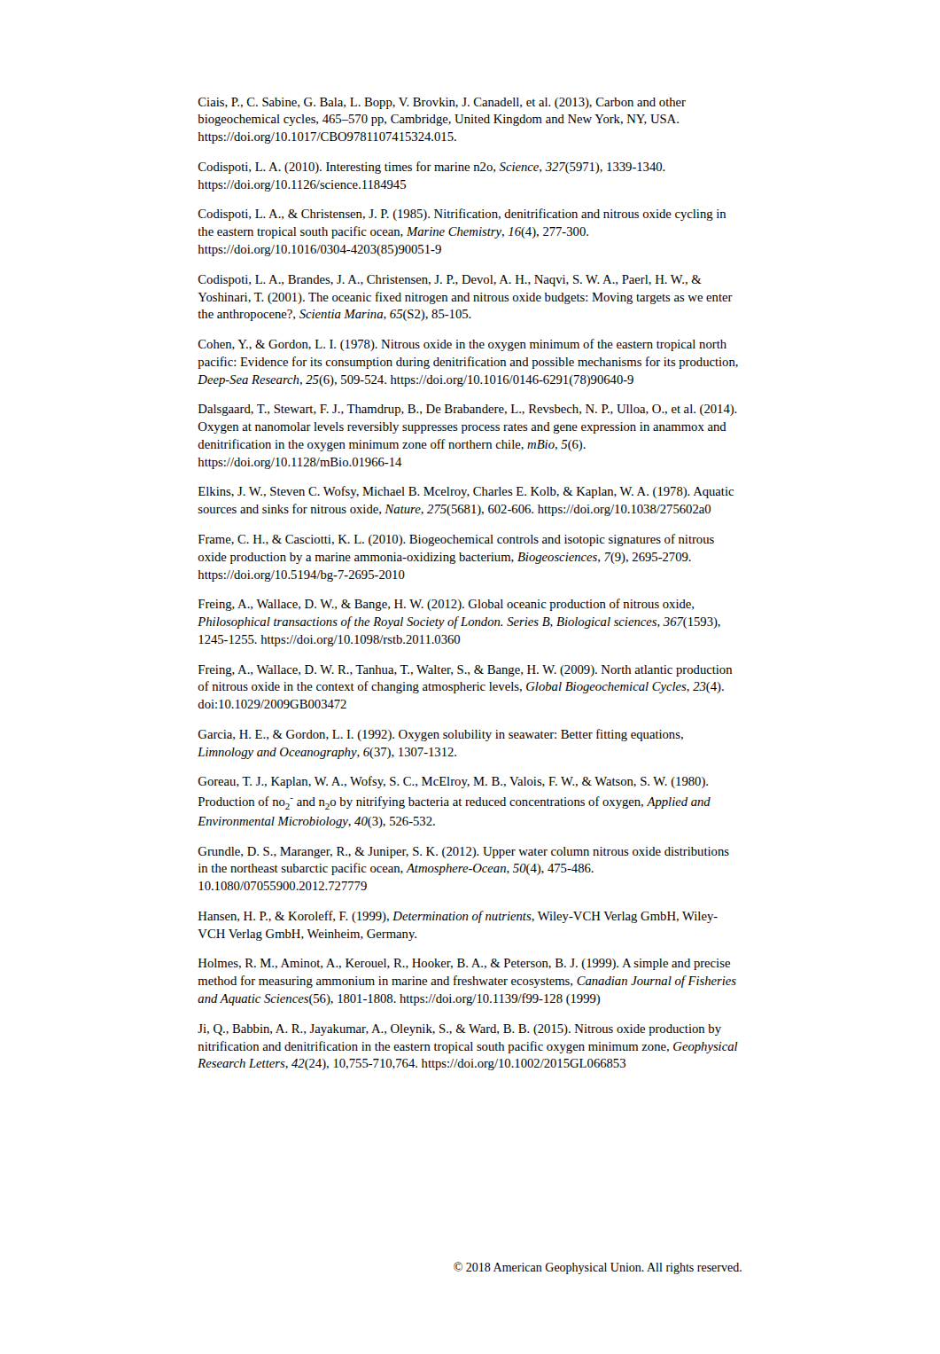Ciais, P., C. Sabine, G. Bala, L. Bopp, V. Brovkin, J. Canadell, et al. (2013), Carbon and other biogeochemical cycles, 465–570 pp, Cambridge, United Kingdom and New York, NY, USA. https://doi.org/10.1017/CBO9781107415324.015.
Codispoti, L. A. (2010). Interesting times for marine n2o, Science, 327(5971), 1339-1340. https://doi.org/10.1126/science.1184945
Codispoti, L. A., & Christensen, J. P. (1985). Nitrification, denitrification and nitrous oxide cycling in the eastern tropical south pacific ocean, Marine Chemistry, 16(4), 277-300. https://doi.org/10.1016/0304-4203(85)90051-9
Codispoti, L. A., Brandes, J. A., Christensen, J. P., Devol, A. H., Naqvi, S. W. A., Paerl, H. W., & Yoshinari, T. (2001). The oceanic fixed nitrogen and nitrous oxide budgets: Moving targets as we enter the anthropocene?, Scientia Marina, 65(S2), 85-105.
Cohen, Y., & Gordon, L. I. (1978). Nitrous oxide in the oxygen minimum of the eastern tropical north pacific: Evidence for its consumption during denitrification and possible mechanisms for its production, Deep-Sea Research, 25(6), 509-524. https://doi.org/10.1016/0146-6291(78)90640-9
Dalsgaard, T., Stewart, F. J., Thamdrup, B., De Brabandere, L., Revsbech, N. P., Ulloa, O., et al. (2014). Oxygen at nanomolar levels reversibly suppresses process rates and gene expression in anammox and denitrification in the oxygen minimum zone off northern chile, mBio, 5(6). https://doi.org/10.1128/mBio.01966-14
Elkins, J. W., Steven C. Wofsy, Michael B. Mcelroy, Charles E. Kolb, & Kaplan, W. A. (1978). Aquatic sources and sinks for nitrous oxide, Nature, 275(5681), 602-606. https://doi.org/10.1038/275602a0
Frame, C. H., & Casciotti, K. L. (2010). Biogeochemical controls and isotopic signatures of nitrous oxide production by a marine ammonia-oxidizing bacterium, Biogeosciences, 7(9), 2695-2709. https://doi.org/10.5194/bg-7-2695-2010
Freing, A., Wallace, D. W., & Bange, H. W. (2012). Global oceanic production of nitrous oxide, Philosophical transactions of the Royal Society of London. Series B, Biological sciences, 367(1593), 1245-1255. https://doi.org/10.1098/rstb.2011.0360
Freing, A., Wallace, D. W. R., Tanhua, T., Walter, S., & Bange, H. W. (2009). North atlantic production of nitrous oxide in the context of changing atmospheric levels, Global Biogeochemical Cycles, 23(4). doi:10.1029/2009GB003472
Garcia, H. E., & Gordon, L. I. (1992). Oxygen solubility in seawater: Better fitting equations, Limnology and Oceanography, 6(37), 1307-1312.
Goreau, T. J., Kaplan, W. A., Wofsy, S. C., McElroy, M. B., Valois, F. W., & Watson, S. W. (1980). Production of no2- and n2o by nitrifying bacteria at reduced concentrations of oxygen, Applied and Environmental Microbiology, 40(3), 526-532.
Grundle, D. S., Maranger, R., & Juniper, S. K. (2012). Upper water column nitrous oxide distributions in the northeast subarctic pacific ocean, Atmosphere-Ocean, 50(4), 475-486. 10.1080/07055900.2012.727779
Hansen, H. P., & Koroleff, F. (1999), Determination of nutrients, Wiley-VCH Verlag GmbH, Wiley-VCH Verlag GmbH, Weinheim, Germany.
Holmes, R. M., Aminot, A., Kerouel, R., Hooker, B. A., & Peterson, B. J. (1999). A simple and precise method for measuring ammonium in marine and freshwater ecosystems, Canadian Journal of Fisheries and Aquatic Sciences(56), 1801-1808. https://doi.org/10.1139/f99-128 (1999)
Ji, Q., Babbin, A. R., Jayakumar, A., Oleynik, S., & Ward, B. B. (2015). Nitrous oxide production by nitrification and denitrification in the eastern tropical south pacific oxygen minimum zone, Geophysical Research Letters, 42(24), 10,755-710,764. https://doi.org/10.1002/2015GL066853
© 2018 American Geophysical Union. All rights reserved.